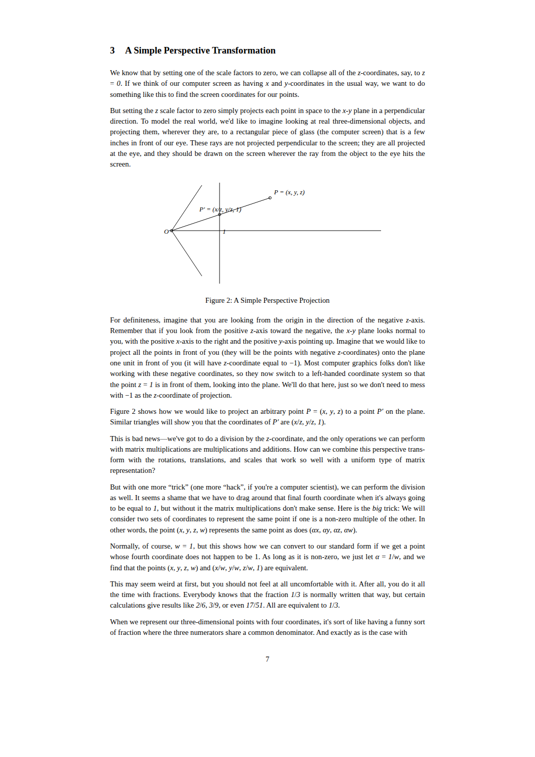3 A Simple Perspective Transformation
We know that by setting one of the scale factors to zero, we can collapse all of the z-coordinates, say, to z = 0. If we think of our computer screen as having x and y-coordinates in the usual way, we want to do something like this to find the screen coordinates for our points.
But setting the z scale factor to zero simply projects each point in space to the x-y plane in a perpendicular direction. To model the real world, we'd like to imagine looking at real three-dimensional objects, and projecting them, wherever they are, to a rectangular piece of glass (the computer screen) that is a few inches in front of our eye. These rays are not projected perpendicular to the screen; they are all projected at the eye, and they should be drawn on the screen wherever the ray from the object to the eye hits the screen.
O 1 P = (x, y, z) P' = (x/z, y/z, 1)
Figure 2: A Simple Perspective Projection
For definiteness, imagine that you are looking from the origin in the direction of the negative z-axis. Remember that if you look from the positive z-axis toward the negative, the x-y plane looks normal to you, with the positive x-axis to the right and the positive y-axis pointing up. Imagine that we would like to project all the points in front of you (they will be the points with negative z-coordinates) onto the plane one unit in front of you (it will have z-coordinate equal to −1). Most computer graphics folks don't like working with these negative coordinates, so they now switch to a left-handed coordinate system so that the point z = 1 is in front of them, looking into the plane. We'll do that here, just so we don't need to mess with −1 as the z-coordinate of projection.
Figure 2 shows how we would like to project an arbitrary point P = (x, y, z) to a point P′ on the plane. Similar triangles will show you that the coordinates of P′ are (x/z, y/z, 1).
This is bad news—we've got to do a division by the z-coordinate, and the only operations we can perform with matrix multiplications are multiplications and additions. How can we combine this perspective transform with the rotations, translations, and scales that work so well with a uniform type of matrix representation?
But with one more “trick” (one more “hack”, if you're a computer scientist), we can perform the division as well. It seems a shame that we have to drag around that final fourth coordinate when it's always going to be equal to 1, but without it the matrix multiplications don't make sense. Here is the big trick: We will consider two sets of coordinates to represent the same point if one is a non-zero multiple of the other. In other words, the point (x, y, z, w) represents the same point as does (αx, αy, αz, αw).
Normally, of course, w = 1, but this shows how we can convert to our standard form if we get a point whose fourth coordinate does not happen to be 1. As long as it is non-zero, we just let α = 1/w, and we find that the points (x, y, z, w) and (x/w, y/w, z/w, 1) are equivalent.
This may seem weird at first, but you should not feel at all uncomfortable with it. After all, you do it all the time with fractions. Everybody knows that the fraction 1/3 is normally written that way, but certain calculations give results like 2/6, 3/9, or even 17/51. All are equivalent to 1/3.
When we represent our three-dimensional points with four coordinates, it's sort of like having a funny sort of fraction where the three numerators share a common denominator. And exactly as is the case with
7